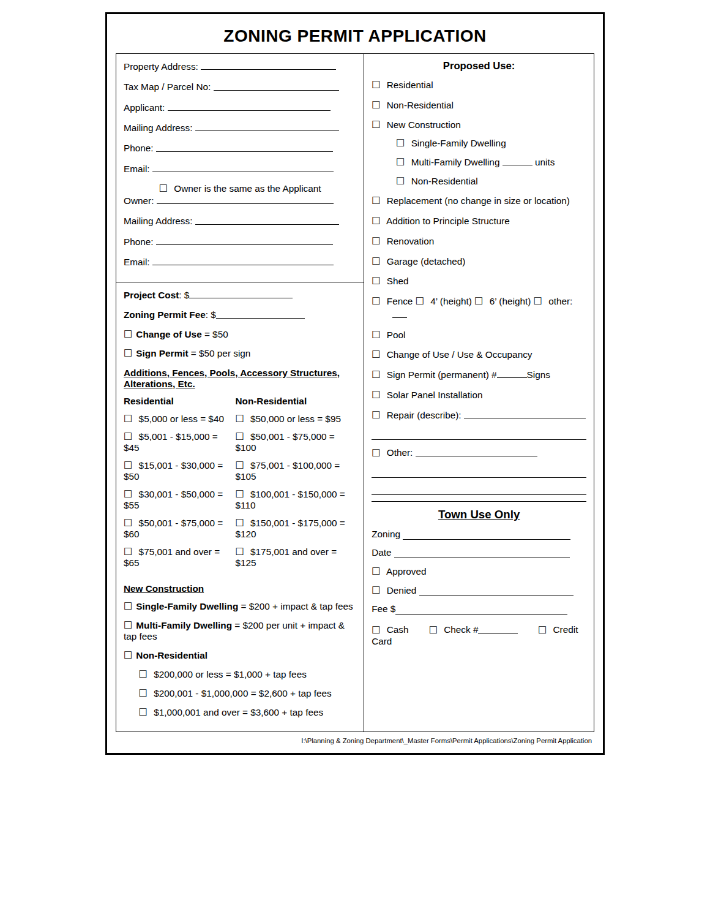ZONING PERMIT APPLICATION
| Property Address: Tax Map / Parcel No: Applicant: Mailing Address: Phone: Email: ☐ Owner is the same as the Applicant Owner: Mailing Address: Phone: Email: | Proposed Use: ☐ Residential ☐ Non-Residential ☐ New Construction ☐ Single-Family Dwelling ☐ Multi-Family Dwelling units ☐ Non-Residential ☐ Replacement (no change in size or location) ☐ Addition to Principle Structure ☐ Renovation ☐ Garage (detached) ☐ Shed ☐ Fence ☐ 4’ (height) ☐ 6’ (height) ☐ other: ☐ Pool ☐ Change of Use / Use & Occupancy ☐ Sign Permit (permanent) # Signs ☐ Solar Panel Installation ☐ Repair (describe): ☐ Other: Town Use Only Zoning Date ☐ Approved ☐ Denied Fee $ ☐ Cash ☐ Check # ☐ Credit Card |
| Project Cost : $ Zoning Permit Fee : $ ☐ Change of Use = $50 ☐ Sign Permit = $50 per sign Additions, Fences, Pools, Accessory Structures, Alterations, Etc. / Residential / Non-Residential / / ☐ $5,000 or less = $40 / ☐ $50,000 or less = $95 / / ☐ $5,001 - $15,000 = $45 / ☐ $50,001 - $75,000 = $100 / / ☐ $15,001 - $30,000 = $50 / ☐ $75,001 - $100,000 = $105 / / ☐ $30,001 - $50,000 = $55 / ☐ $100,001 - $150,000 = $110 / / ☐ $50,001 - $75,000 = $60 / ☐ $150,001 - $175,000 = $120 / / ☐ $75,001 and over = $65 / ☐ $175,001 and over = $125 / New Construction ☐ Single-Family Dwelling = $200 + impact & tap fees ☐ Multi-Family Dwelling = $200 per unit + impact & tap fees ☐ Non-Residential ☐ $200,000 or less = $1,000 + tap fees ☐ $200,001 - $1,000,000 = $2,600 + tap fees ☐ $1,000,001 and over = $3,600 + tap fees |
I:\Planning & Zoning Department\_Master Forms\Permit Applications\Zoning Permit Application